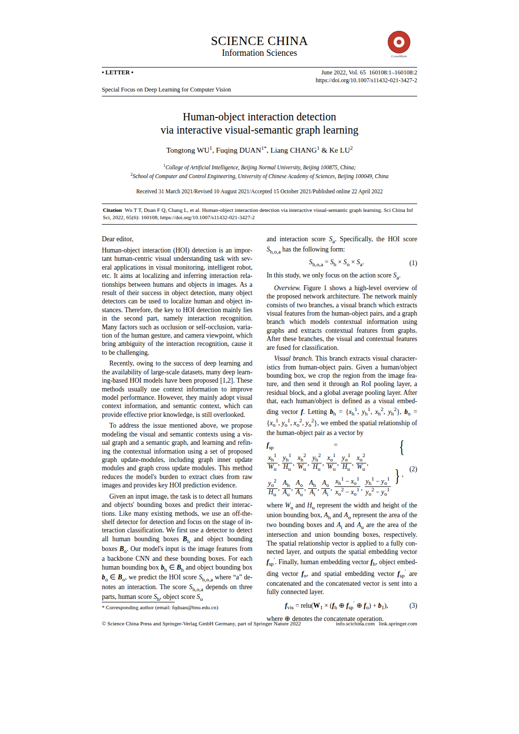CrossMark
SCIENCE CHINA
Information Sciences
• LETTER •
June 2022, Vol. 65 160108:1–160108:2
https://doi.org/10.1007/s11432-021-3427-2
Special Focus on Deep Learning for Computer Vision
Human-object interaction detection
via interactive visual-semantic graph learning
Tongtong WU1, Fuqing DUAN1*, Liang CHANG1 & Ke LU2
1College of Artificial Intelligence, Beijing Normal University, Beijing 100875, China;
2School of Computer and Control Engineering, University of Chinese Academy of Sciences, Beijing 100049, China
Received 31 March 2021/Revised 10 August 2021/Accepted 15 October 2021/Published online 22 April 2022
Citation Wu T T, Duan F Q, Chang L, et al. Human-object interaction detection via interactive visual-semantic graph learning. Sci China Inf Sci, 2022, 65(6): 160108, https://doi.org/10.1007/s11432-021-3427-2
Dear editor,
Human-object interaction (HOI) detection is an important human-centric visual understanding task with several applications in visual monitoring, intelligent robot, etc. It aims at localizing and inferring interaction relationships between humans and objects in images. As a result of their success in object detection, many object detectors can be used to localize human and object instances. Therefore, the key to HOI detection mainly lies in the second part, namely interaction recognition. Many factors such as occlusion or self-occlusion, variation of the human gesture, and camera viewpoint, which bring ambiguity of the interaction recognition, cause it to be challenging.
Recently, owing to the success of deep learning and the availability of large-scale datasets, many deep learning-based HOI models have been proposed [1,2]. These methods usually use context information to improve model performance. However, they mainly adopt visual context information, and semantic context, which can provide effective prior knowledge, is still overlooked.
To address the issue mentioned above, we propose modeling the visual and semantic contexts using a visual graph and a semantic graph, and learning and refining the contextual information using a set of proposed graph update-modules, including graph inner update modules and graph cross update modules. This method reduces the model's burden to extract clues from raw images and provides key HOI prediction evidence.
Given an input image, the task is to detect all humans and objects' bounding boxes and predict their interactions. Like many existing methods, we use an off-the-shelf detector for detection and focus on the stage of interaction classification. We first use a detector to detect all human bounding boxes Bh and object bounding boxes Bo. Our model's input is the image features from a backbone CNN and these bounding boxes. For each human bounding box bh ∈ Bh and object bounding box bo ∈ Bo, we predict the HOI score Sh,o,a where “a” denotes an interaction. The score Sh,o,a depends on three parts, human score Sh, object score So
and interaction score Sa. Specifically, the HOI score Sh,o,a has the following form:
Sh,o,a = Sh × So × Sa.
(1)
In this study, we only focus on the action score Sa.
Overview. Figure 1 shows a high-level overview of the proposed network architecture. The network mainly consists of two branches, a visual branch which extracts visual features from the human-object pairs, and a graph branch which models contextual information using graphs and extracts contextual features from graphs. After these branches, the visual and contextual features are fused for classification.
Visual branch. This branch extracts visual characteristics from human-object pairs. Given a human/object bounding box, we crop the region from the image feature, and then send it through an RoI pooling layer, a residual block, and a global average pooling layer. After that, each human/object is defined as a visual embedding vector f. Letting bh = {xh1, yh1, xh2, yh2}, bo = {xo1, yo1, xo2, yo2}, we embed the spatial relationship of the human-object pair as a vector by
fsp = { xh1 Wu, yh1 Hu, xh2 Wu, yh2 Hu, xo1 Wu, yo1 Hu, xo2 Wu, yo2 Hu, Ah Au, Ao Au, Ah Ai, Ao Ai, xh1 − xo1 xo2 − xo1, yh1 − yo1 yo2 − yo1 },
(2)
where Wu and Hu represent the width and height of the union bounding box, Ah and Ao represent the area of the two bounding boxes and Ai and Au are the area of the intersection and union bounding boxes, respectively. The spatial relationship vector is applied to a fully connected layer, and outputs the spatial embedding vector fsp′. Finally, human embedding vector fh, object embedding vector fo, and spatial embedding vector fsp′ are concatenated and the concatenated vector is sent into a fully connected layer.
fvis = relu(W1 × (fh ⊕ fsp′ ⊕ fo) + b1),
(3)
where ⊕ denotes the concatenate operation.
* Corresponding author (email: fqduan@bnu.edu.cn)
© Science China Press and Springer-Verlag GmbH Germany, part of Springer Nature 2022
info.scichina.com link.springer.com